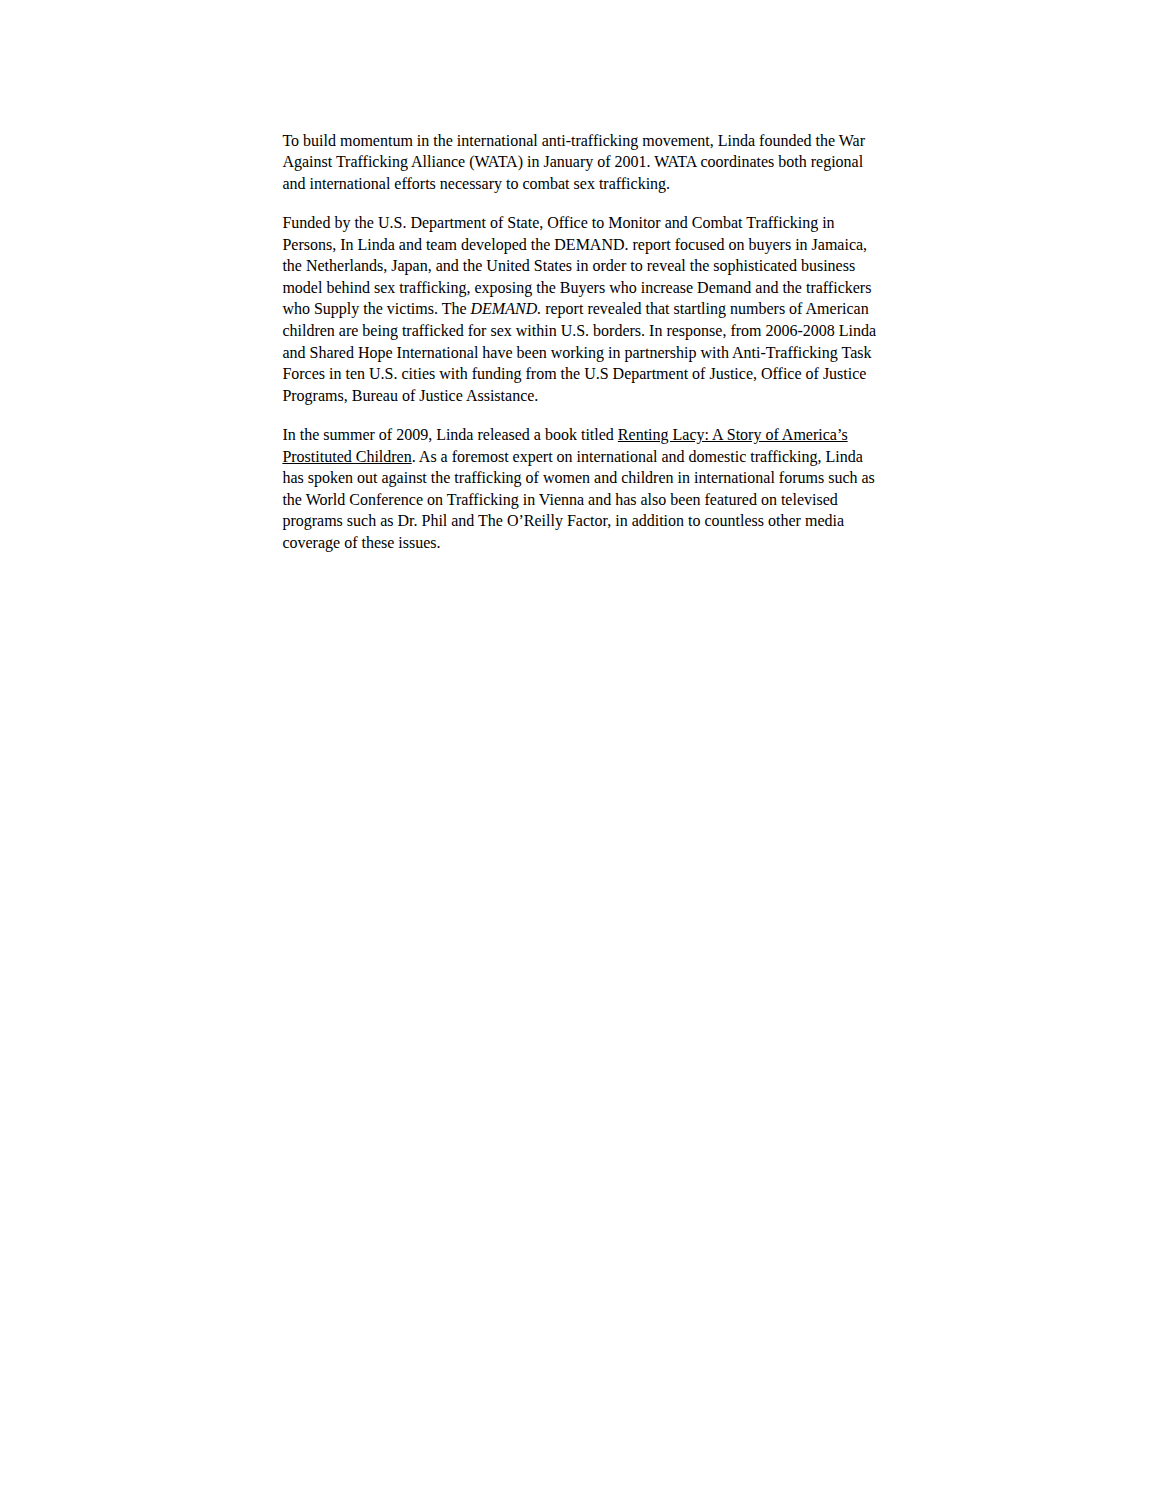To build momentum in the international anti-trafficking movement, Linda founded the War Against Trafficking Alliance (WATA) in January of 2001. WATA coordinates both regional and international efforts necessary to combat sex trafficking.
Funded by the U.S. Department of State, Office to Monitor and Combat Trafficking in Persons, In Linda and team developed the DEMAND. report focused on buyers in Jamaica, the Netherlands, Japan, and the United States in order to reveal the sophisticated business model behind sex trafficking, exposing the Buyers who increase Demand and the traffickers who Supply the victims. The DEMAND. report revealed that startling numbers of American children are being trafficked for sex within U.S. borders. In response, from 2006-2008 Linda and Shared Hope International have been working in partnership with Anti-Trafficking Task Forces in ten U.S. cities with funding from the U.S Department of Justice, Office of Justice Programs, Bureau of Justice Assistance.
In the summer of 2009, Linda released a book titled Renting Lacy: A Story of America’s Prostituted Children. As a foremost expert on international and domestic trafficking, Linda has spoken out against the trafficking of women and children in international forums such as the World Conference on Trafficking in Vienna and has also been featured on televised programs such as Dr. Phil and The O’Reilly Factor, in addition to countless other media coverage of these issues.